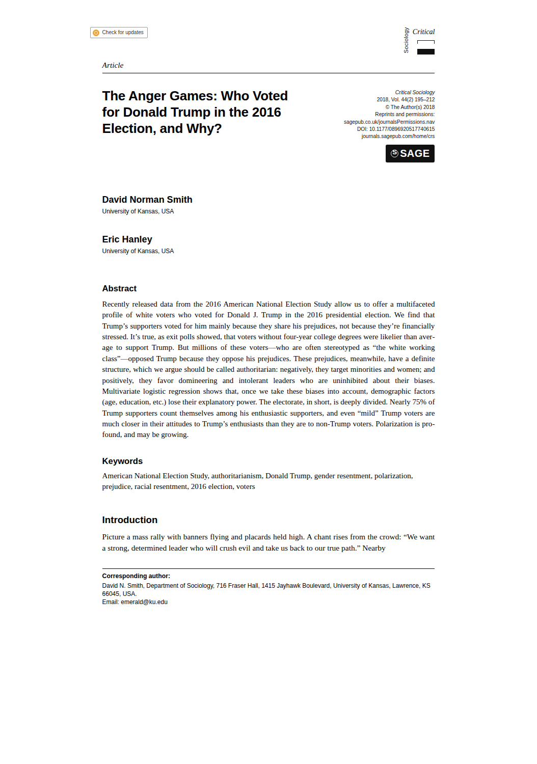Check for updates
Sociology
Critical
Article
The Anger Games: Who Voted for Donald Trump in the 2016 Election, and Why?
Critical Sociology
2018, Vol. 44(2) 195–212
© The Author(s) 2018
Reprints and permissions:
sagepub.co.uk/journalsPermissions.nav
DOI: 10.1177/0896920517740615
journals.sagepub.com/home/crs
SAGE
David Norman Smith
University of Kansas, USA
Eric Hanley
University of Kansas, USA
Abstract
Recently released data from the 2016 American National Election Study allow us to offer a multifaceted profile of white voters who voted for Donald J. Trump in the 2016 presidential election. We find that Trump’s supporters voted for him mainly because they share his prejudices, not because they’re financially stressed. It’s true, as exit polls showed, that voters without four-year college degrees were likelier than average to support Trump. But millions of these voters—who are often stereotyped as “the white working class”—opposed Trump because they oppose his prejudices. These prejudices, meanwhile, have a definite structure, which we argue should be called authoritarian: negatively, they target minorities and women; and positively, they favor domineering and intolerant leaders who are uninhibited about their biases. Multivariate logistic regression shows that, once we take these biases into account, demographic factors (age, education, etc.) lose their explanatory power. The electorate, in short, is deeply divided. Nearly 75% of Trump supporters count themselves among his enthusiastic supporters, and even “mild” Trump voters are much closer in their attitudes to Trump’s enthusiasts than they are to non-Trump voters. Polarization is profound, and may be growing.
Keywords
American National Election Study, authoritarianism, Donald Trump, gender resentment, polarization, prejudice, racial resentment, 2016 election, voters
Introduction
Picture a mass rally with banners flying and placards held high. A chant rises from the crowd: “We want a strong, determined leader who will crush evil and take us back to our true path.” Nearby
Corresponding author:
David N. Smith, Department of Sociology, 716 Fraser Hall, 1415 Jayhawk Boulevard, University of Kansas, Lawrence, KS 66045, USA.
Email: emerald@ku.edu